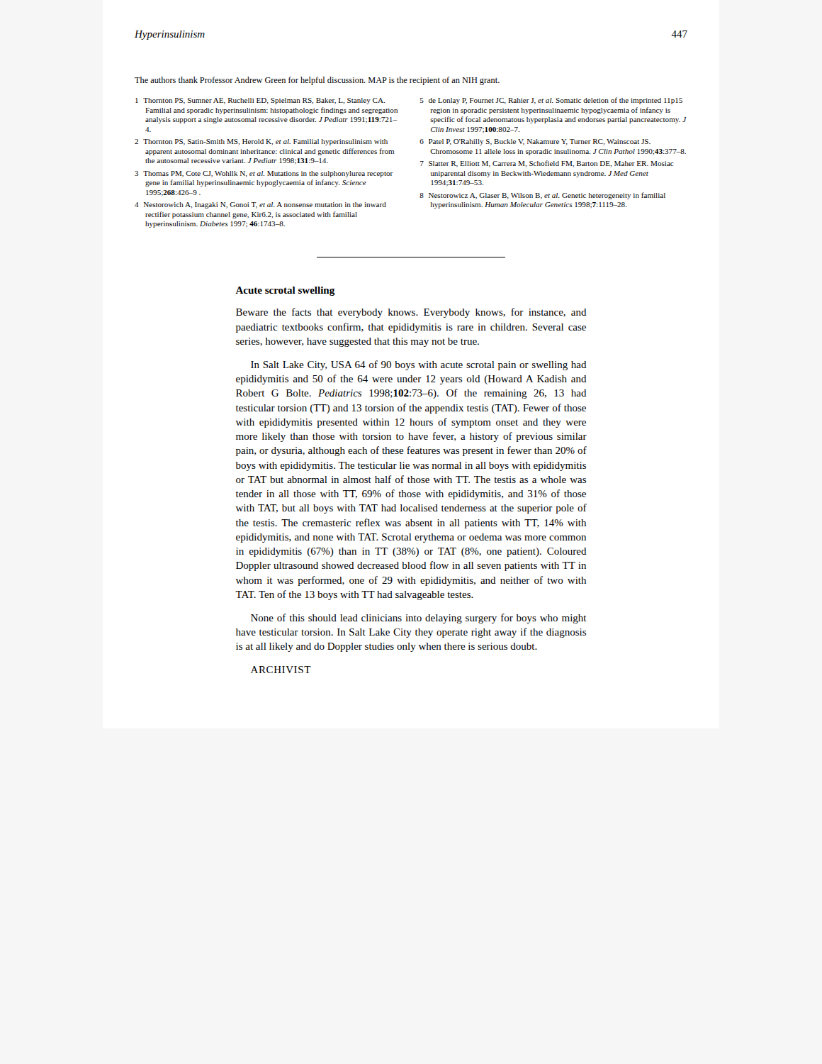Hyperinsulinism 447
The authors thank Professor Andrew Green for helpful discussion. MAP is the recipient of an NIH grant.
1 Thornton PS, Sumner AE, Ruchelli ED, Spielman RS, Baker, L, Stanley CA. Familial and sporadic hyperinsulinism: histopathologic findings and segregation analysis support a single autosomal recessive disorder. J Pediatr 1991;119:721–4.
2 Thornton PS, Satin-Smith MS, Herold K, et al. Familial hyperinsulinism with apparent autosomal dominant inheritance: clinical and genetic differences from the autosomal recessive variant. J Pediatr 1998;131:9–14.
3 Thomas PM, Cote CJ, Wohllk N, et al. Mutations in the sulphonylurea receptor gene in familial hyperinsulinaemic hypoglycaemia of infancy. Science 1995;268:426–9 .
4 Nestorowich A, Inagaki N, Gonoi T, et al. A nonsense mutation in the inward rectifier potassium channel gene, Kir6.2, is associated with familial hyperinsulinism. Diabetes 1997; 46:1743–8.
5de Lonlay P, Fournet JC, Rahier J, et al. Somatic deletion of the imprinted 11p15 region in sporadic persistent hyperinsulinaemic hypoglycaemia of infancy is specific of focal adenomatous hyperplasia and endorses partial pancreatectomy. J Clin Invest 1997;100:802–7.
6 Patel P, O'Rahilly S, Buckle V, Nakamure Y, Turner RC, Wainscoat JS. Chromosome 11 allele loss in sporadic insulinoma. J Clin Pathol 1990;43:377–8.
7 Slatter R, Elliott M, Carrera M, Schofield FM, Barton DE, Maher ER. Mosiac uniparental disomy in Beckwith-Wiedemann syndrome. J Med Genet 1994;31:749–53.
8 Nestorowicz A, Glaser B, Wilson B, et al. Genetic heterogeneity in familial hyperinsulinism. Human Molecular Genetics 1998;7:1119–28.
Acute scrotal swelling
Beware the facts that everybody knows. Everybody knows, for instance, and paediatric textbooks confirm, that epididymitis is rare in children. Several case series, however, have suggested that this may not be true.
In Salt Lake City, USA 64 of 90 boys with acute scrotal pain or swelling had epididymitis and 50 of the 64 were under 12 years old (Howard A Kadish and Robert G Bolte. Pediatrics 1998;102:73–6). Of the remaining 26, 13 had testicular torsion (TT) and 13 torsion of the appendix testis (TAT). Fewer of those with epididymitis presented within 12 hours of symptom onset and they were more likely than those with torsion to have fever, a history of previous similar pain, or dysuria, although each of these features was present in fewer than 20% of boys with epididymitis. The testicular lie was normal in all boys with epididymitis or TAT but abnormal in almost half of those with TT. The testis as a whole was tender in all those with TT, 69% of those with epididymitis, and 31% of those with TAT, but all boys with TAT had localised tenderness at the superior pole of the testis. The cremasteric reflex was absent in all patients with TT, 14% with epididymitis, and none with TAT. Scrotal erythema or oedema was more common in epididymitis (67%) than in TT (38%) or TAT (8%, one patient). Coloured Doppler ultrasound showed decreased blood flow in all seven patients with TT in whom it was performed, one of 29 with epididymitis, and neither of two with TAT. Ten of the 13 boys with TT had salvageable testes.
None of this should lead clinicians into delaying surgery for boys who might have testicular torsion. In Salt Lake City they operate right away if the diagnosis is at all likely and do Doppler studies only when there is serious doubt.
ARCHIVIST